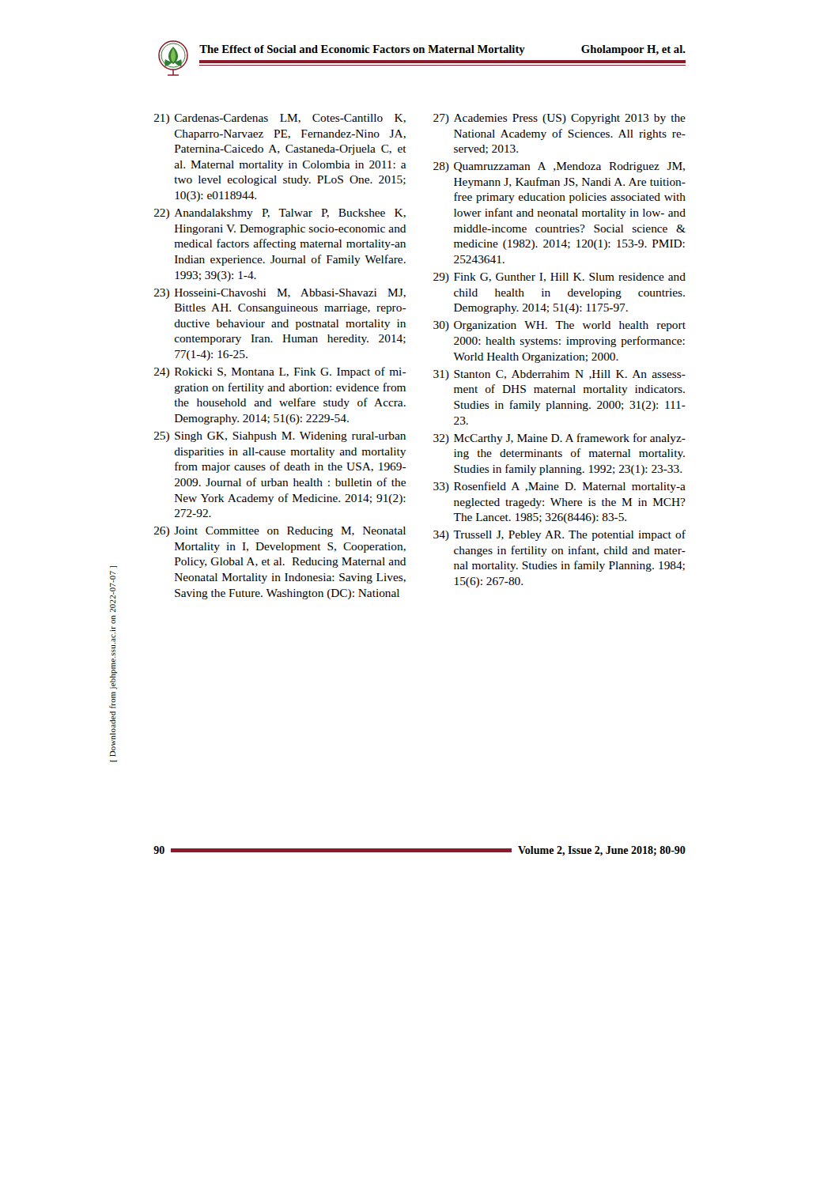[ Downloaded from jebhpme.ssu.ac.ir on 2022-07-07 ]
The Effect of Social and Economic Factors on Maternal Mortality Gholampoor H, et al.
21) Cardenas-Cardenas LM, Cotes-Cantillo K, Chaparro-Narvaez PE, Fernandez-Nino JA, Paternina-Caicedo A, Castaneda-Orjuela C, et al. Maternal mortality in Colombia in 2011: a two level ecological study. PLoS One. 2015; 10(3): e0118944.
22) Anandalakshmy P, Talwar P, Buckshee K, Hingorani V. Demographic socio-economic and medical factors affecting maternal mortality-an Indian experience. Journal of Family Welfare. 1993; 39(3): 1-4.
23) Hosseini-Chavoshi M, Abbasi-Shavazi MJ, Bittles AH. Consanguineous marriage, reproductive behaviour and postnatal mortality in contemporary Iran. Human heredity. 2014; 77(1-4): 16-25.
24) Rokicki S, Montana L, Fink G. Impact of migration on fertility and abortion: evidence from the household and welfare study of Accra. Demography. 2014; 51(6): 2229-54.
25) Singh GK, Siahpush M. Widening rural-urban disparities in all-cause mortality and mortality from major causes of death in the USA, 1969-2009. Journal of urban health : bulletin of the New York Academy of Medicine. 2014; 91(2): 272-92.
26) Joint Committee on Reducing M, Neonatal Mortality in I, Development S, Cooperation, Policy, Global A, et al. Reducing Maternal and Neonatal Mortality in Indonesia: Saving Lives, Saving the Future. Washington (DC): National
27) Academies Press (US) Copyright 2013 by the National Academy of Sciences. All rights reserved; 2013.
28) Quamruzzaman A ,Mendoza Rodriguez JM, Heymann J, Kaufman JS, Nandi A. Are tuition-free primary education policies associated with lower infant and neonatal mortality in low- and middle-income countries? Social science & medicine (1982). 2014; 120(1): 153-9. PMID: 25243641.
29) Fink G, Gunther I, Hill K. Slum residence and child health in developing countries. Demography. 2014; 51(4): 1175-97.
30) Organization WH. The world health report 2000: health systems: improving performance: World Health Organization; 2000.
31) Stanton C, Abderrahim N ,Hill K. An assessment of DHS maternal mortality indicators. Studies in family planning. 2000; 31(2): 111-23.
32) McCarthy J, Maine D. A framework for analyzing the determinants of maternal mortality. Studies in family planning. 1992; 23(1): 23-33.
33) Rosenfield A ,Maine D. Maternal mortality-a neglected tragedy: Where is the M in MCH? The Lancet. 1985; 326(8446): 83-5.
34) Trussell J, Pebley AR. The potential impact of changes in fertility on infant, child and maternal mortality. Studies in family Planning. 1984; 15(6): 267-80.
90 Volume 2, Issue 2, June 2018; 80-90